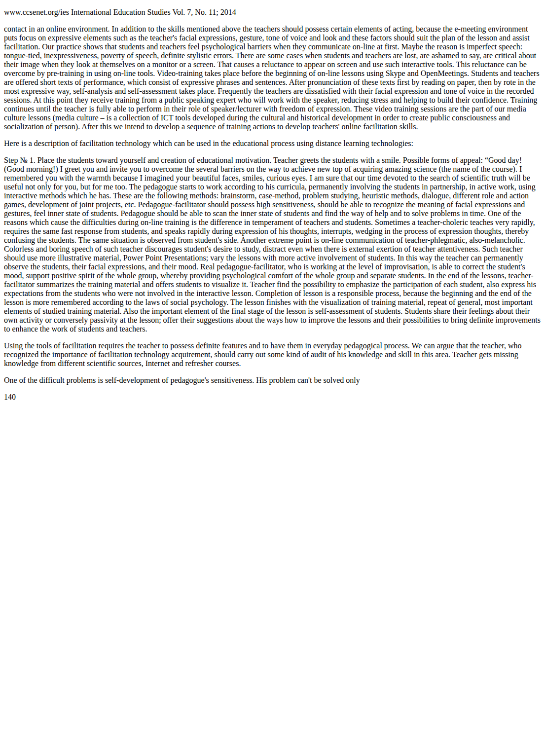www.ccsenet.org/ies International Education Studies Vol. 7, No. 11; 2014
contact in an online environment. In addition to the skills mentioned above the teachers should possess certain elements of acting, because the e-meeting environment puts focus on expressive elements such as the teacher's facial expressions, gesture, tone of voice and look and these factors should suit the plan of the lesson and assist facilitation. Our practice shows that students and teachers feel psychological barriers when they communicate on-line at first. Maybe the reason is imperfect speech: tongue-tied, inexpressiveness, poverty of speech, definite stylistic errors. There are some cases when students and teachers are lost, are ashamed to say, are critical about their image when they look at themselves on a monitor or a screen. That causes a reluctance to appear on screen and use such interactive tools. This reluctance can be overcome by pre-training in using on-line tools. Video-training takes place before the beginning of on-line lessons using Skype and OpenMeetings. Students and teachers are offered short texts of performance, which consist of expressive phrases and sentences. After pronunciation of these texts first by reading on paper, then by rote in the most expressive way, self-analysis and self-assessment takes place. Frequently the teachers are dissatisfied with their facial expression and tone of voice in the recorded sessions. At this point they receive training from a public speaking expert who will work with the speaker, reducing stress and helping to build their confidence. Training continues until the teacher is fully able to perform in their role of speaker/lecturer with freedom of expression. These video training sessions are the part of our media culture lessons (media culture – is a collection of ICT tools developed during the cultural and historical development in order to create public consciousness and socialization of person). After this we intend to develop a sequence of training actions to develop teachers' online facilitation skills.
Here is a description of facilitation technology which can be used in the educational process using distance learning technologies:
Step № 1. Place the students toward yourself and creation of educational motivation. Teacher greets the students with a smile. Possible forms of appeal: “Good day! (Good morning!) I greet you and invite you to overcome the several barriers on the way to achieve new top of acquiring amazing science (the name of the course). I remembered you with the warmth because I imagined your beautiful faces, smiles, curious eyes. I am sure that our time devoted to the search of scientific truth will be useful not only for you, but for me too. The pedagogue starts to work according to his curricula, permanently involving the students in partnership, in active work, using interactive methods which he has. These are the following methods: brainstorm, case-method, problem studying, heuristic methods, dialogue, different role and action games, development of joint projects, etc. Pedagogue-facilitator should possess high sensitiveness, should be able to recognize the meaning of facial expressions and gestures, feel inner state of students. Pedagogue should be able to scan the inner state of students and find the way of help and to solve problems in time. One of the reasons which cause the difficulties during on-line training is the difference in temperament of teachers and students. Sometimes a teacher-choleric teaches very rapidly, requires the same fast response from students, and speaks rapidly during expression of his thoughts, interrupts, wedging in the process of expression thoughts, thereby confusing the students. The same situation is observed from student's side. Another extreme point is on-line communication of teacher-phlegmatic, also-melancholic. Colorless and boring speech of such teacher discourages student's desire to study, distract even when there is external exertion of teacher attentiveness. Such teacher should use more illustrative material, Power Point Presentations; vary the lessons with more active involvement of students. In this way the teacher can permanently observe the students, their facial expressions, and their mood. Real pedagogue-facilitator, who is working at the level of improvisation, is able to correct the student's mood, support positive spirit of the whole group, whereby providing psychological comfort of the whole group and separate students. In the end of the lessons, teacher- facilitator summarizes the training material and offers students to visualize it. Teacher find the possibility to emphasize the participation of each student, also express his expectations from the students who were not involved in the interactive lesson. Completion of lesson is a responsible process, because the beginning and the end of the lesson is more remembered according to the laws of social psychology. The lesson finishes with the visualization of training material, repeat of general, most important elements of studied training material. Also the important element of the final stage of the lesson is self-assessment of students. Students share their feelings about their own activity or conversely passivity at the lesson; offer their suggestions about the ways how to improve the lessons and their possibilities to bring definite improvements to enhance the work of students and teachers.
Using the tools of facilitation requires the teacher to possess definite features and to have them in everyday pedagogical process. We can argue that the teacher, who recognized the importance of facilitation technology acquirement, should carry out some kind of audit of his knowledge and skill in this area. Teacher gets missing knowledge from different scientific sources, Internet and refresher courses.
One of the difficult problems is self-development of pedagogue's sensitiveness. His problem can't be solved only
140